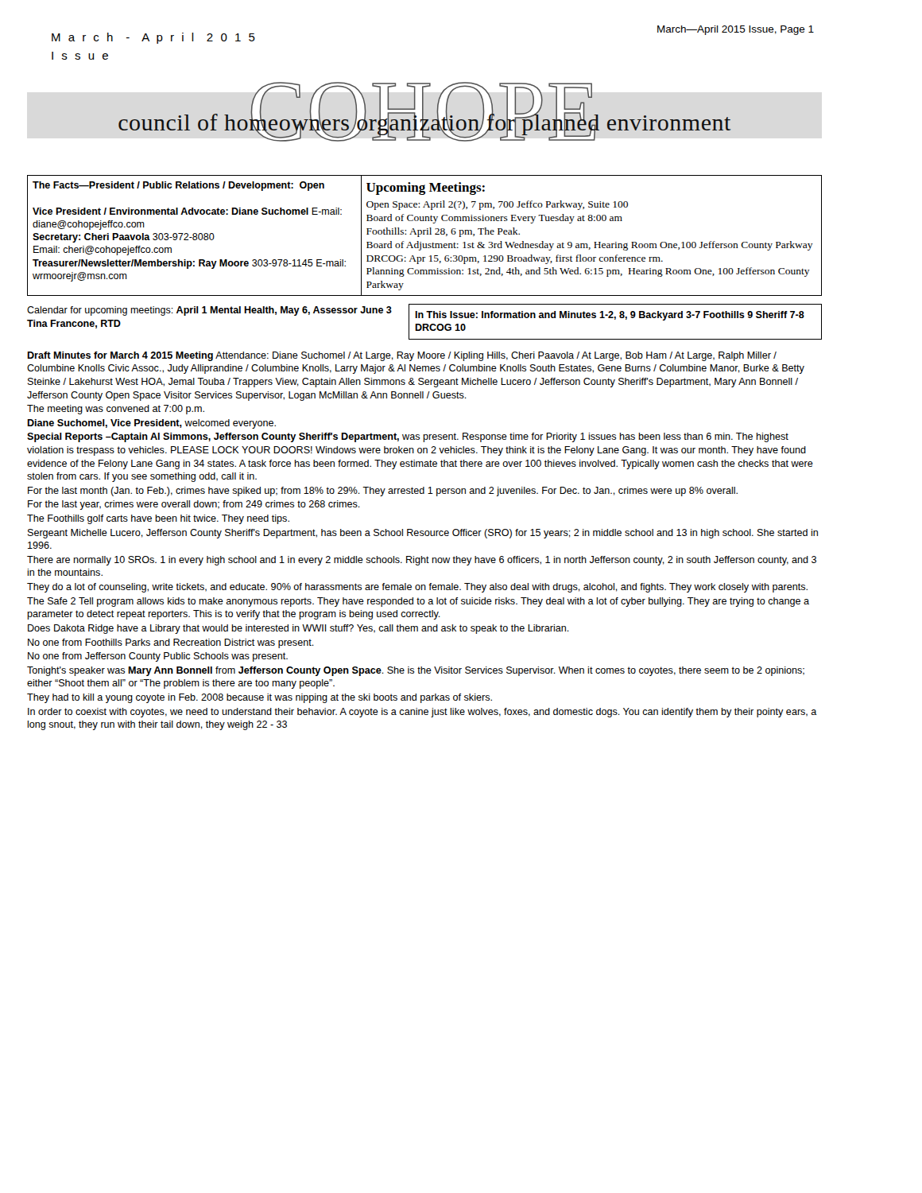M a r c h - A p r i l 2 0 1 5
I s s u e
March—April 2015 Issue, Page 1
COHOPE
council of homeowners organization for planned environment
| The Facts—President / Public Relations / Development: Open Vice President / Environmental Advocate: Diane Suchomel E-mail: diane@cohopejeffco.com Secretary: Cheri Paavola 303-972-8080 Email: cheri@cohopejeffco.com Treasurer/Newsletter/Membership: Ray Moore 303-978-1145 E-mail: wrmoorejr@msn.com | Upcoming Meetings: Open Space: April 2(?), 7 pm, 700 Jeffco Parkway, Suite 100 Board of County Commissioners Every Tuesday at 8:00 am Foothills: April 28, 6 pm, The Peak. Board of Adjustment: 1st & 3rd Wednesday at 9 am, Hearing Room One,100 Jefferson County Parkway DRCOG: Apr 15, 6:30pm, 1290 Broadway, first floor conference rm. Planning Commission: 1st, 2nd, 4th, and 5th Wed. 6:15 pm, Hearing Room One, 100 Jefferson County Parkway |
| Calendar for upcoming meetings: April 1 Mental Health, May 6, Assessor June 3 Tina Francone, RTD | In This Issue: Information and Minutes 1-2, 8, 9 Backyard 3-7 Foothills 9 Sheriff 7-8 DRCOG 10 |
Draft Minutes for March 4 2015 Meeting Attendance: Diane Suchomel / At Large, Ray Moore / Kipling Hills, Cheri Paavola / At Large, Bob Ham / At Large, Ralph Miller / Columbine Knolls Civic Assoc., Judy Alliprandine / Columbine Knolls, Larry Major & Al Nemes / Columbine Knolls South Estates, Gene Burns / Columbine Manor, Burke & Betty Steinke / Lakehurst West HOA, Jemal Touba / Trappers View, Captain Allen Simmons & Sergeant Michelle Lucero / Jefferson County Sheriff's Department, Mary Ann Bonnell / Jefferson County Open Space Visitor Services Supervisor, Logan McMillan & Ann Bonnell / Guests.
The meeting was convened at 7:00 p.m.
Diane Suchomel, Vice President, welcomed everyone.
Special Reports –Captain Al Simmons, Jefferson County Sheriff's Department, was present. Response time for Priority 1 issues has been less than 6 min. The highest violation is trespass to vehicles. PLEASE LOCK YOUR DOORS! Windows were broken on 2 vehicles. They think it is the Felony Lane Gang. It was our month. They have found evidence of the Felony Lane Gang in 34 states. A task force has been formed. They estimate that there are over 100 thieves involved. Typically women cash the checks that were stolen from cars. If you see something odd, call it in.
For the last month (Jan. to Feb.), crimes have spiked up; from 18% to 29%. They arrested 1 person and 2 juveniles. For Dec. to Jan., crimes were up 8% overall.
For the last year, crimes were overall down; from 249 crimes to 268 crimes.
The Foothills golf carts have been hit twice. They need tips.
Sergeant Michelle Lucero, Jefferson County Sheriff's Department, has been a School Resource Officer (SRO) for 15 years; 2 in middle school and 13 in high school. She started in 1996.
There are normally 10 SROs. 1 in every high school and 1 in every 2 middle schools. Right now they have 6 officers, 1 in north Jefferson county, 2 in south Jefferson county, and 3 in the mountains.
They do a lot of counseling, write tickets, and educate. 90% of harassments are female on female. They also deal with drugs, alcohol, and fights. They work closely with parents.
The Safe 2 Tell program allows kids to make anonymous reports. They have responded to a lot of suicide risks. They deal with a lot of cyber bullying. They are trying to change a parameter to detect repeat reporters. This is to verify that the program is being used correctly.
Does Dakota Ridge have a Library that would be interested in WWII stuff? Yes, call them and ask to speak to the Librarian.
No one from Foothills Parks and Recreation District was present.
No one from Jefferson County Public Schools was present.
Tonight's speaker was Mary Ann Bonnell from Jefferson County Open Space. She is the Visitor Services Supervisor. When it comes to coyotes, there seem to be 2 opinions; either “Shoot them all” or “The problem is there are too many people”.
They had to kill a young coyote in Feb. 2008 because it was nipping at the ski boots and parkas of skiers.
In order to coexist with coyotes, we need to understand their behavior. A coyote is a canine just like wolves, foxes, and domestic dogs. You can identify them by their pointy ears, a long snout, they run with their tail down, they weigh 22 - 33